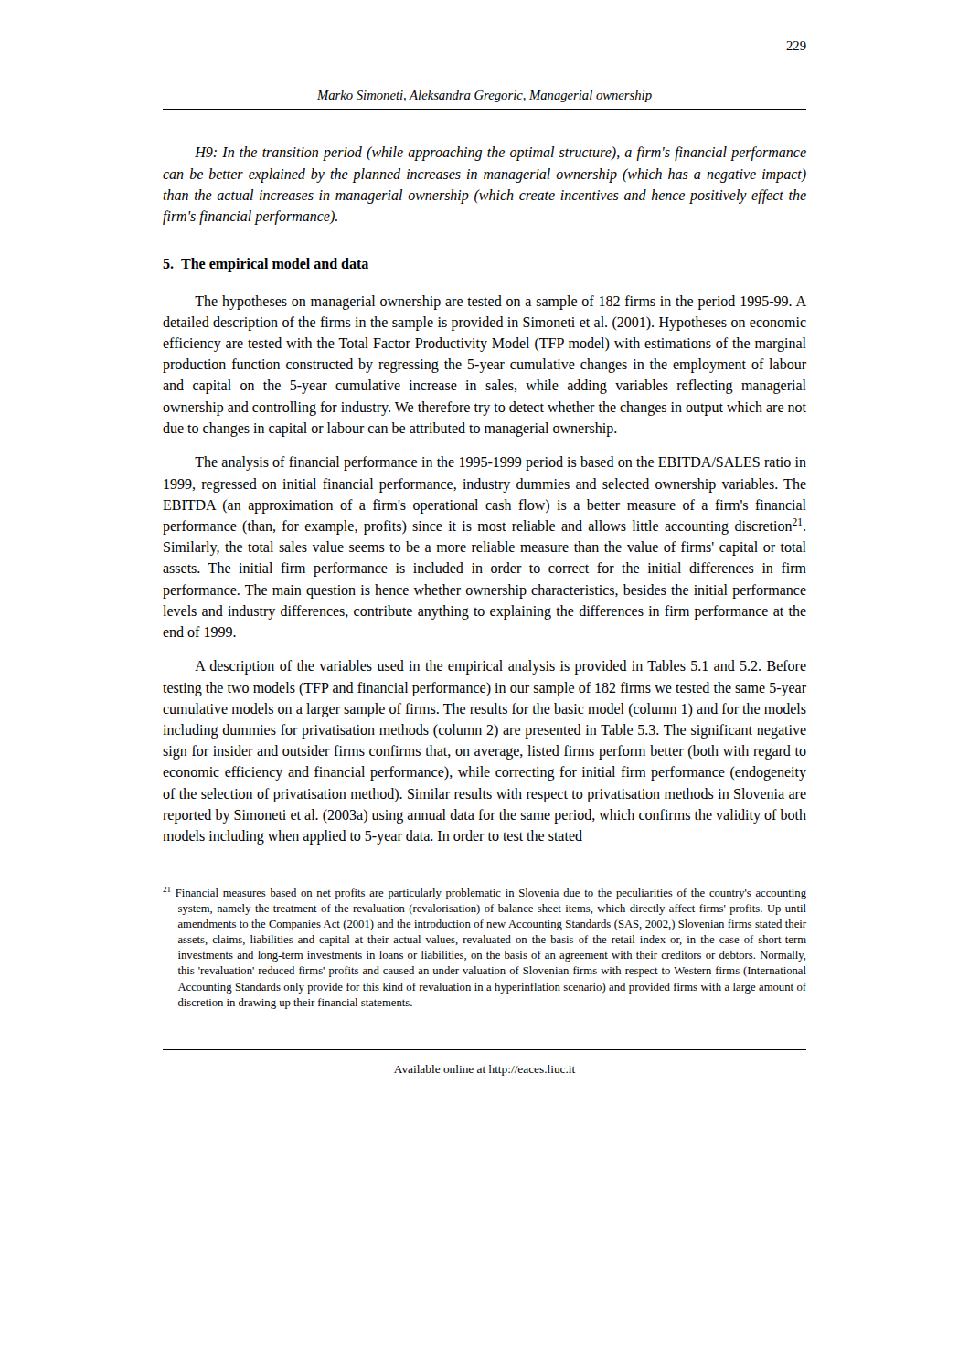229
Marko Simoneti, Aleksandra Gregoric, Managerial ownership
H9: In the transition period (while approaching the optimal structure), a firm's financial performance can be better explained by the planned increases in managerial ownership (which has a negative impact) than the actual increases in managerial ownership (which create incentives and hence positively effect the firm's financial performance).
5. The empirical model and data
The hypotheses on managerial ownership are tested on a sample of 182 firms in the period 1995-99. A detailed description of the firms in the sample is provided in Simoneti et al. (2001). Hypotheses on economic efficiency are tested with the Total Factor Productivity Model (TFP model) with estimations of the marginal production function constructed by regressing the 5-year cumulative changes in the employment of labour and capital on the 5-year cumulative increase in sales, while adding variables reflecting managerial ownership and controlling for industry. We therefore try to detect whether the changes in output which are not due to changes in capital or labour can be attributed to managerial ownership.
The analysis of financial performance in the 1995-1999 period is based on the EBITDA/SALES ratio in 1999, regressed on initial financial performance, industry dummies and selected ownership variables. The EBITDA (an approximation of a firm's operational cash flow) is a better measure of a firm's financial performance (than, for example, profits) since it is most reliable and allows little accounting discretion21. Similarly, the total sales value seems to be a more reliable measure than the value of firms' capital or total assets. The initial firm performance is included in order to correct for the initial differences in firm performance. The main question is hence whether ownership characteristics, besides the initial performance levels and industry differences, contribute anything to explaining the differences in firm performance at the end of 1999.
A description of the variables used in the empirical analysis is provided in Tables 5.1 and 5.2. Before testing the two models (TFP and financial performance) in our sample of 182 firms we tested the same 5-year cumulative models on a larger sample of firms. The results for the basic model (column 1) and for the models including dummies for privatisation methods (column 2) are presented in Table 5.3. The significant negative sign for insider and outsider firms confirms that, on average, listed firms perform better (both with regard to economic efficiency and financial performance), while correcting for initial firm performance (endogeneity of the selection of privatisation method). Similar results with respect to privatisation methods in Slovenia are reported by Simoneti et al. (2003a) using annual data for the same period, which confirms the validity of both models including when applied to 5-year data. In order to test the stated
21 Financial measures based on net profits are particularly problematic in Slovenia due to the peculiarities of the country's accounting system, namely the treatment of the revaluation (revalorisation) of balance sheet items, which directly affect firms' profits. Up until amendments to the Companies Act (2001) and the introduction of new Accounting Standards (SAS, 2002,) Slovenian firms stated their assets, claims, liabilities and capital at their actual values, revaluated on the basis of the retail index or, in the case of short-term investments and long-term investments in loans or liabilities, on the basis of an agreement with their creditors or debtors. Normally, this 'revaluation' reduced firms' profits and caused an under-valuation of Slovenian firms with respect to Western firms (International Accounting Standards only provide for this kind of revaluation in a hyperinflation scenario) and provided firms with a large amount of discretion in drawing up their financial statements.
Available online at http://eaces.liuc.it